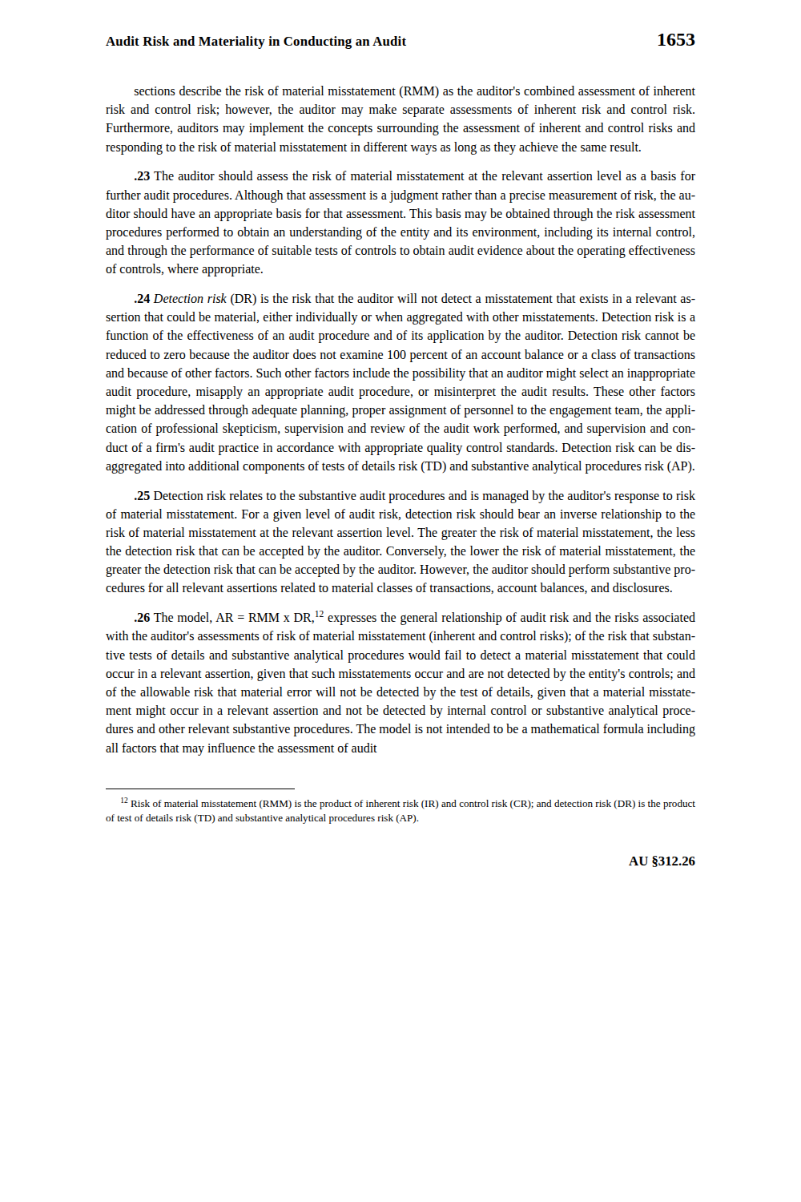Audit Risk and Materiality in Conducting an Audit
1653
sections describe the risk of material misstatement (RMM) as the auditor's combined assessment of inherent risk and control risk; however, the auditor may make separate assessments of inherent risk and control risk. Furthermore, auditors may implement the concepts surrounding the assessment of inherent and control risks and responding to the risk of material misstatement in different ways as long as they achieve the same result.
.23 The auditor should assess the risk of material misstatement at the relevant assertion level as a basis for further audit procedures. Although that assessment is a judgment rather than a precise measurement of risk, the auditor should have an appropriate basis for that assessment. This basis may be obtained through the risk assessment procedures performed to obtain an understanding of the entity and its environment, including its internal control, and through the performance of suitable tests of controls to obtain audit evidence about the operating effectiveness of controls, where appropriate.
.24 Detection risk (DR) is the risk that the auditor will not detect a misstatement that exists in a relevant assertion that could be material, either individually or when aggregated with other misstatements. Detection risk is a function of the effectiveness of an audit procedure and of its application by the auditor. Detection risk cannot be reduced to zero because the auditor does not examine 100 percent of an account balance or a class of transactions and because of other factors. Such other factors include the possibility that an auditor might select an inappropriate audit procedure, misapply an appropriate audit procedure, or misinterpret the audit results. These other factors might be addressed through adequate planning, proper assignment of personnel to the engagement team, the application of professional skepticism, supervision and review of the audit work performed, and supervision and conduct of a firm's audit practice in accordance with appropriate quality control standards. Detection risk can be disaggregated into additional components of tests of details risk (TD) and substantive analytical procedures risk (AP).
.25 Detection risk relates to the substantive audit procedures and is managed by the auditor's response to risk of material misstatement. For a given level of audit risk, detection risk should bear an inverse relationship to the risk of material misstatement at the relevant assertion level. The greater the risk of material misstatement, the less the detection risk that can be accepted by the auditor. Conversely, the lower the risk of material misstatement, the greater the detection risk that can be accepted by the auditor. However, the auditor should perform substantive procedures for all relevant assertions related to material classes of transactions, account balances, and disclosures.
.26 The model, AR = RMM x DR,12 expresses the general relationship of audit risk and the risks associated with the auditor's assessments of risk of material misstatement (inherent and control risks); of the risk that substantive tests of details and substantive analytical procedures would fail to detect a material misstatement that could occur in a relevant assertion, given that such misstatements occur and are not detected by the entity's controls; and of the allowable risk that material error will not be detected by the test of details, given that a material misstatement might occur in a relevant assertion and not be detected by internal control or substantive analytical procedures and other relevant substantive procedures. The model is not intended to be a mathematical formula including all factors that may influence the assessment of audit
12 Risk of material misstatement (RMM) is the product of inherent risk (IR) and control risk (CR); and detection risk (DR) is the product of test of details risk (TD) and substantive analytical procedures risk (AP).
AU §312.26